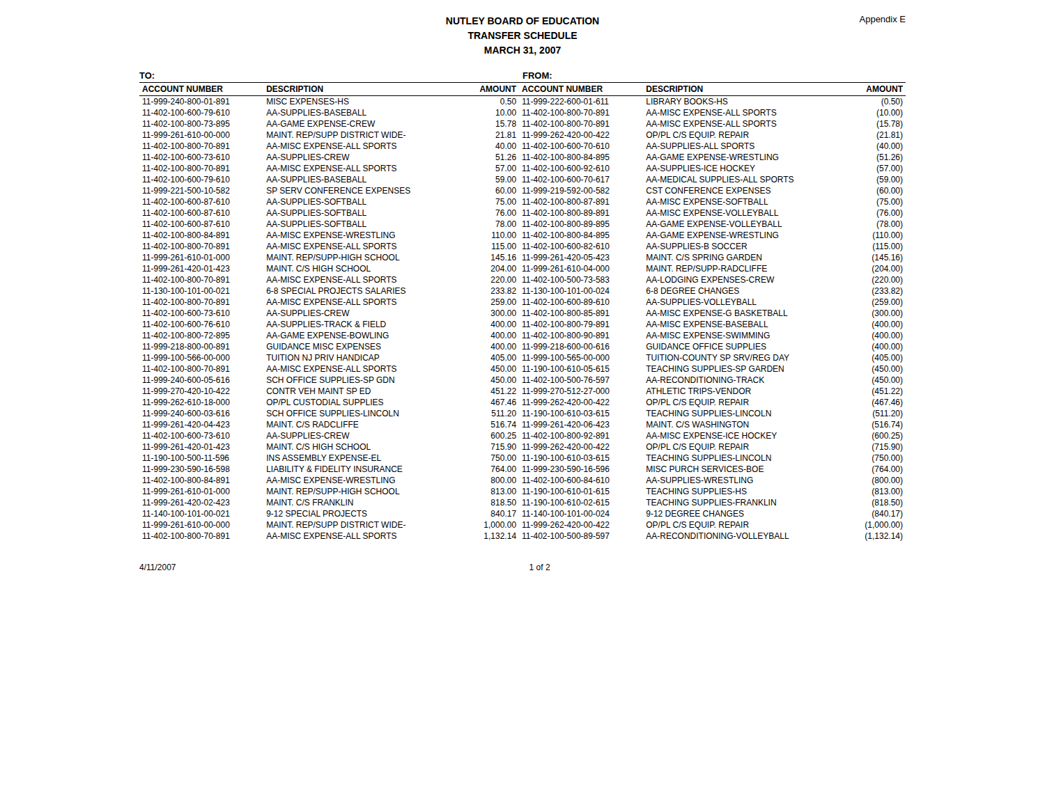Appendix E
NUTLEY BOARD OF EDUCATION
TRANSFER SCHEDULE
MARCH 31, 2007
TO:
FROM:
| ACCOUNT NUMBER | DESCRIPTION | AMOUNT | ACCOUNT NUMBER | DESCRIPTION | AMOUNT |
| --- | --- | --- | --- | --- | --- |
| 11-999-240-800-01-891 | MISC EXPENSES-HS | 0.50 | 11-999-222-600-01-611 | LIBRARY BOOKS-HS | (0.50) |
| 11-402-100-600-79-610 | AA-SUPPLIES-BASEBALL | 10.00 | 11-402-100-800-70-891 | AA-MISC EXPENSE-ALL SPORTS | (10.00) |
| 11-402-100-800-73-895 | AA-GAME EXPENSE-CREW | 15.78 | 11-402-100-800-70-891 | AA-MISC EXPENSE-ALL SPORTS | (15.78) |
| 11-999-261-610-00-000 | MAINT. REP/SUPP DISTRICT WIDE- | 21.81 | 11-999-262-420-00-422 | OP/PL C/S EQUIP. REPAIR | (21.81) |
| 11-402-100-800-70-891 | AA-MISC EXPENSE-ALL SPORTS | 40.00 | 11-402-100-600-70-610 | AA-SUPPLIES-ALL SPORTS | (40.00) |
| 11-402-100-600-73-610 | AA-SUPPLIES-CREW | 51.26 | 11-402-100-800-84-895 | AA-GAME EXPENSE-WRESTLING | (51.26) |
| 11-402-100-800-70-891 | AA-MISC EXPENSE-ALL SPORTS | 57.00 | 11-402-100-600-92-610 | AA-SUPPLIES-ICE HOCKEY | (57.00) |
| 11-402-100-600-79-610 | AA-SUPPLIES-BASEBALL | 59.00 | 11-402-100-600-70-617 | AA-MEDICAL SUPPLIES-ALL SPORTS | (59.00) |
| 11-999-221-500-10-582 | SP SERV CONFERENCE EXPENSES | 60.00 | 11-999-219-592-00-582 | CST CONFERENCE EXPENSES | (60.00) |
| 11-402-100-600-87-610 | AA-SUPPLIES-SOFTBALL | 75.00 | 11-402-100-800-87-891 | AA-MISC EXPENSE-SOFTBALL | (75.00) |
| 11-402-100-600-87-610 | AA-SUPPLIES-SOFTBALL | 76.00 | 11-402-100-800-89-891 | AA-MISC EXPENSE-VOLLEYBALL | (76.00) |
| 11-402-100-600-87-610 | AA-SUPPLIES-SOFTBALL | 78.00 | 11-402-100-800-89-895 | AA-GAME EXPENSE-VOLLEYBALL | (78.00) |
| 11-402-100-800-84-891 | AA-MISC EXPENSE-WRESTLING | 110.00 | 11-402-100-800-84-895 | AA-GAME EXPENSE-WRESTLING | (110.00) |
| 11-402-100-800-70-891 | AA-MISC EXPENSE-ALL SPORTS | 115.00 | 11-402-100-600-82-610 | AA-SUPPLIES-B SOCCER | (115.00) |
| 11-999-261-610-01-000 | MAINT. REP/SUPP-HIGH SCHOOL | 145.16 | 11-999-261-420-05-423 | MAINT. C/S SPRING GARDEN | (145.16) |
| 11-999-261-420-01-423 | MAINT. C/S HIGH SCHOOL | 204.00 | 11-999-261-610-04-000 | MAINT. REP/SUPP-RADCLIFFE | (204.00) |
| 11-402-100-800-70-891 | AA-MISC EXPENSE-ALL SPORTS | 220.00 | 11-402-100-500-73-583 | AA-LODGING EXPENSES-CREW | (220.00) |
| 11-130-100-101-00-021 | 6-8 SPECIAL PROJECTS SALARIES | 233.82 | 11-130-100-101-00-024 | 6-8 DEGREE CHANGES | (233.82) |
| 11-402-100-800-70-891 | AA-MISC EXPENSE-ALL SPORTS | 259.00 | 11-402-100-600-89-610 | AA-SUPPLIES-VOLLEYBALL | (259.00) |
| 11-402-100-600-73-610 | AA-SUPPLIES-CREW | 300.00 | 11-402-100-800-85-891 | AA-MISC EXPENSE-G BASKETBALL | (300.00) |
| 11-402-100-600-76-610 | AA-SUPPLIES-TRACK & FIELD | 400.00 | 11-402-100-800-79-891 | AA-MISC EXPENSE-BASEBALL | (400.00) |
| 11-402-100-800-72-895 | AA-GAME EXPENSE-BOWLING | 400.00 | 11-402-100-800-90-891 | AA-MISC EXPENSE-SWIMMING | (400.00) |
| 11-999-218-800-00-891 | GUIDANCE MISC EXPENSES | 400.00 | 11-999-218-600-00-616 | GUIDANCE OFFICE SUPPLIES | (400.00) |
| 11-999-100-566-00-000 | TUITION NJ PRIV HANDICAP | 405.00 | 11-999-100-565-00-000 | TUITION-COUNTY SP SRV/REG DAY | (405.00) |
| 11-402-100-800-70-891 | AA-MISC EXPENSE-ALL SPORTS | 450.00 | 11-190-100-610-05-615 | TEACHING SUPPLIES-SP GARDEN | (450.00) |
| 11-999-240-600-05-616 | SCH OFFICE SUPPLIES-SP GDN | 450.00 | 11-402-100-500-76-597 | AA-RECONDITIONING-TRACK | (450.00) |
| 11-999-270-420-10-422 | CONTR VEH MAINT SP ED | 451.22 | 11-999-270-512-27-000 | ATHLETIC TRIPS-VENDOR | (451.22) |
| 11-999-262-610-18-000 | OP/PL CUSTODIAL SUPPLIES | 467.46 | 11-999-262-420-00-422 | OP/PL C/S EQUIP. REPAIR | (467.46) |
| 11-999-240-600-03-616 | SCH OFFICE SUPPLIES-LINCOLN | 511.20 | 11-190-100-610-03-615 | TEACHING SUPPLIES-LINCOLN | (511.20) |
| 11-999-261-420-04-423 | MAINT. C/S RADCLIFFE | 516.74 | 11-999-261-420-06-423 | MAINT. C/S WASHINGTON | (516.74) |
| 11-402-100-600-73-610 | AA-SUPPLIES-CREW | 600.25 | 11-402-100-800-92-891 | AA-MISC EXPENSE-ICE HOCKEY | (600.25) |
| 11-999-261-420-01-423 | MAINT. C/S HIGH SCHOOL | 715.90 | 11-999-262-420-00-422 | OP/PL C/S EQUIP. REPAIR | (715.90) |
| 11-190-100-500-11-596 | INS ASSEMBLY EXPENSE-EL | 750.00 | 11-190-100-610-03-615 | TEACHING SUPPLIES-LINCOLN | (750.00) |
| 11-999-230-590-16-598 | LIABILITY & FIDELITY INSURANCE | 764.00 | 11-999-230-590-16-596 | MISC PURCH SERVICES-BOE | (764.00) |
| 11-402-100-800-84-891 | AA-MISC EXPENSE-WRESTLING | 800.00 | 11-402-100-600-84-610 | AA-SUPPLIES-WRESTLING | (800.00) |
| 11-999-261-610-01-000 | MAINT. REP/SUPP-HIGH SCHOOL | 813.00 | 11-190-100-610-01-615 | TEACHING SUPPLIES-HS | (813.00) |
| 11-999-261-420-02-423 | MAINT. C/S FRANKLIN | 818.50 | 11-190-100-610-02-615 | TEACHING SUPPLIES-FRANKLIN | (818.50) |
| 11-140-100-101-00-021 | 9-12 SPECIAL PROJECTS | 840.17 | 11-140-100-101-00-024 | 9-12 DEGREE CHANGES | (840.17) |
| 11-999-261-610-00-000 | MAINT. REP/SUPP DISTRICT WIDE- | 1,000.00 | 11-999-262-420-00-422 | OP/PL C/S EQUIP. REPAIR | (1,000.00) |
| 11-402-100-800-70-891 | AA-MISC EXPENSE-ALL SPORTS | 1,132.14 | 11-402-100-500-89-597 | AA-RECONDITIONING-VOLLEYBALL | (1,132.14) |
4/11/2007
1 of 2